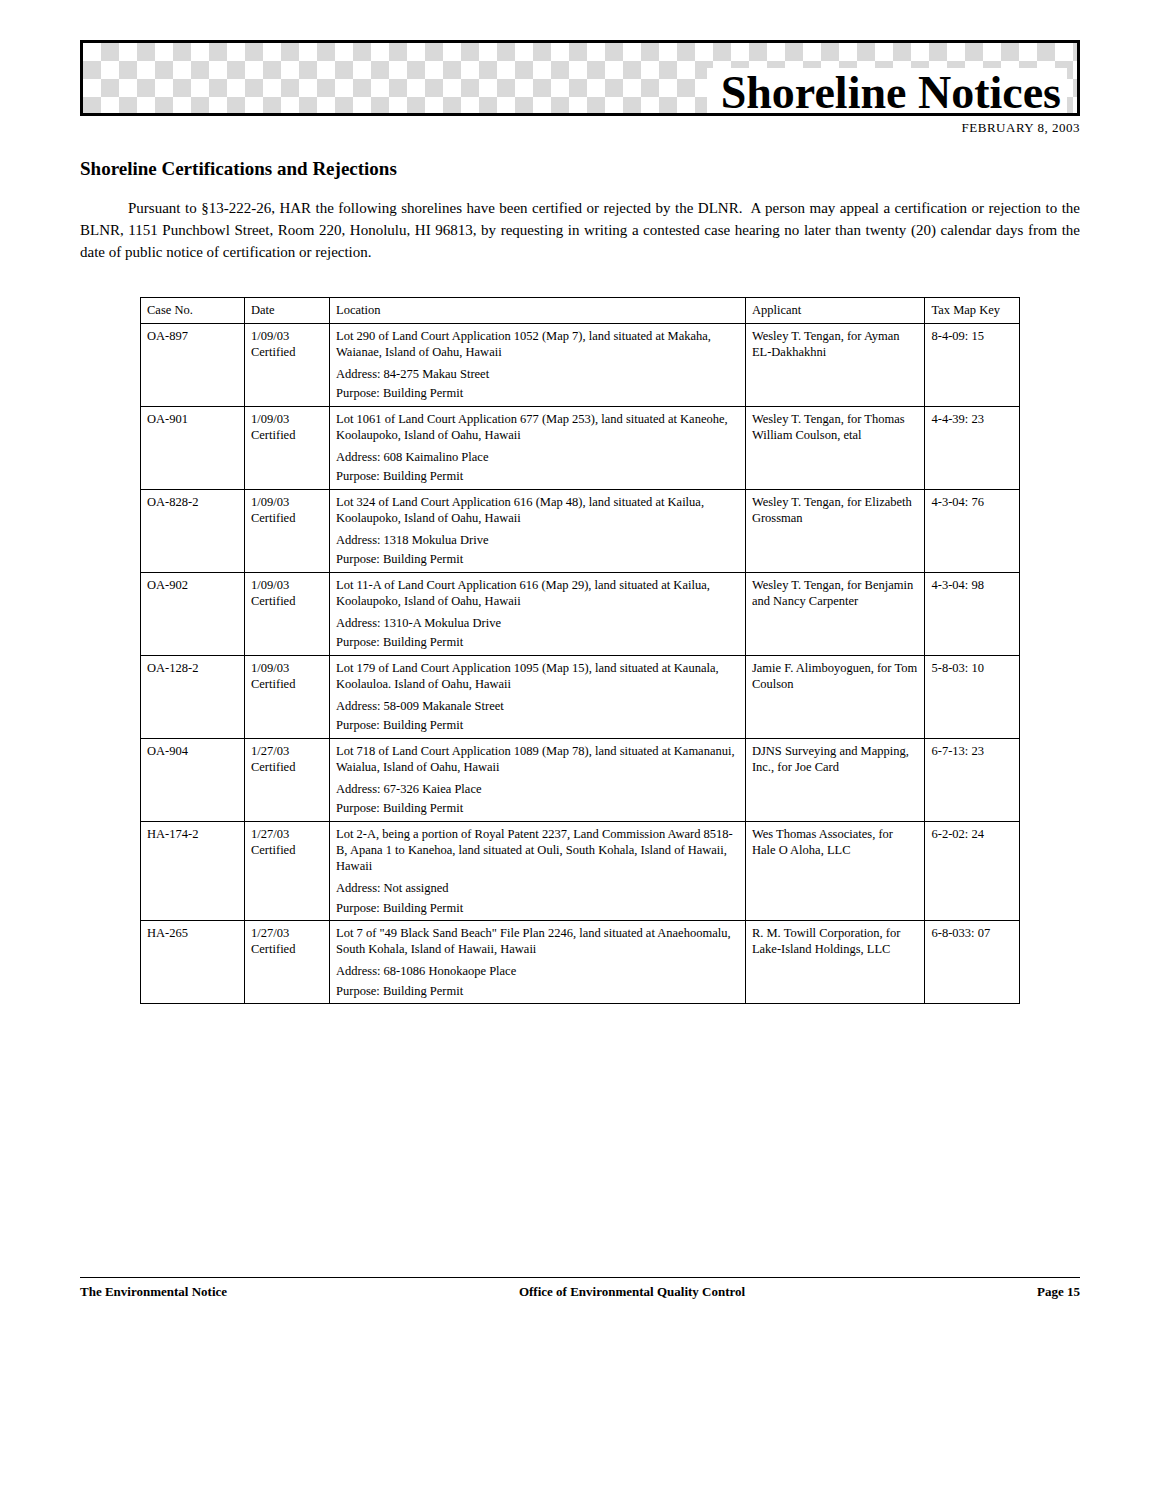Shoreline Notices
FEBRUARY 8, 2003
Shoreline Certifications and Rejections
Pursuant to §13-222-26, HAR the following shorelines have been certified or rejected by the DLNR. A person may appeal a certification or rejection to the BLNR, 1151 Punchbowl Street, Room 220, Honolulu, HI 96813, by requesting in writing a contested case hearing no later than twenty (20) calendar days from the date of public notice of certification or rejection.
| Case No. | Date | Location | Applicant | Tax Map Key |
| --- | --- | --- | --- | --- |
| OA-897 | 1/09/03 Certified | Lot 290 of Land Court Application 1052 (Map 7), land situated at Makaha, Waianae, Island of Oahu, Hawaii Address: 84-275 Makau Street Purpose: Building Permit | Wesley T. Tengan, for Ayman EL-Dakhakhni | 8-4-09: 15 |
| OA-901 | 1/09/03 Certified | Lot 1061 of Land Court Application 677 (Map 253), land situated at Kaneohe, Koolaupoko, Island of Oahu, Hawaii Address: 608 Kaimalino Place Purpose: Building Permit | Wesley T. Tengan, for Thomas William Coulson, etal | 4-4-39: 23 |
| OA-828-2 | 1/09/03 Certified | Lot 324 of Land Court Application 616 (Map 48), land situated at Kailua, Koolaupoko, Island of Oahu, Hawaii Address: 1318 Mokulua Drive Purpose: Building Permit | Wesley T. Tengan, for Elizabeth Grossman | 4-3-04: 76 |
| OA-902 | 1/09/03 Certified | Lot 11-A of Land Court Application 616 (Map 29), land situated at Kailua, Koolaupoko, Island of Oahu, Hawaii Address: 1310-A Mokulua Drive Purpose: Building Permit | Wesley T. Tengan, for Benjamin and Nancy Carpenter | 4-3-04: 98 |
| OA-128-2 | 1/09/03 Certified | Lot 179 of Land Court Application 1095 (Map 15), land situated at Kaunala, Koolauloa. Island of Oahu, Hawaii Address: 58-009 Makanale Street Purpose: Building Permit | Jamie F. Alimboyoguen, for Tom Coulson | 5-8-03: 10 |
| OA-904 | 1/27/03 Certified | Lot 718 of Land Court Application 1089 (Map 78), land situated at Kamananui, Waialua, Island of Oahu, Hawaii Address: 67-326 Kaiea Place Purpose: Building Permit | DJNS Surveying and Mapping, Inc., for Joe Card | 6-7-13: 23 |
| HA-174-2 | 1/27/03 Certified | Lot 2-A, being a portion of Royal Patent 2237, Land Commission Award 8518-B, Apana 1 to Kanehoa, land situated at Ouli, South Kohala, Island of Hawaii, Hawaii Address: Not assigned Purpose: Building Permit | Wes Thomas Associates, for Hale O Aloha, LLC | 6-2-02: 24 |
| HA-265 | 1/27/03 Certified | Lot 7 of "49 Black Sand Beach" File Plan 2246, land situated at Anaehoomalu, South Kohala, Island of Hawaii, Hawaii Address: 68-1086 Honokaope Place Purpose: Building Permit | R. M. Towill Corporation, for Lake-Island Holdings, LLC | 6-8-033: 07 |
The Environmental Notice
Office of Environmental Quality Control
Page 15